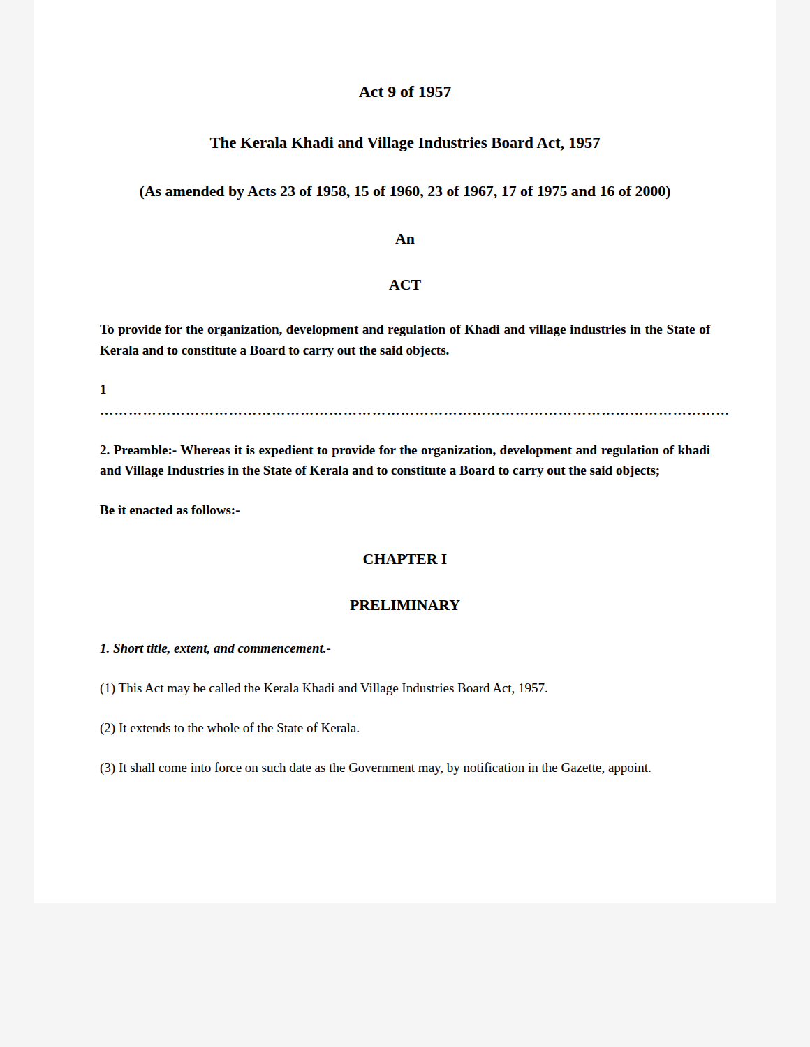Act 9 of 1957
The Kerala Khadi and Village Industries Board Act, 1957
(As amended by Acts 23 of 1958, 15 of 1960, 23 of 1967, 17 of 1975 and 16 of 2000)
An
ACT
To provide for the organization, development and regulation of Khadi and village industries in the State of Kerala and to constitute a Board to carry out the said objects.
1 ……………………………………………………………………………………………………………………
2. Preamble:- Whereas it is expedient to provide for the organization, development and regulation of khadi and Village Industries in the State of Kerala and to constitute a Board to carry out the said objects;
Be it enacted as follows:-
CHAPTER I
PRELIMINARY
1. Short title, extent, and commencement.-
(1) This Act may be called the Kerala Khadi and Village Industries Board Act, 1957.
(2) It extends to the whole of the State of Kerala.
(3) It shall come into force on such date as the Government may, by notification in the Gazette, appoint.